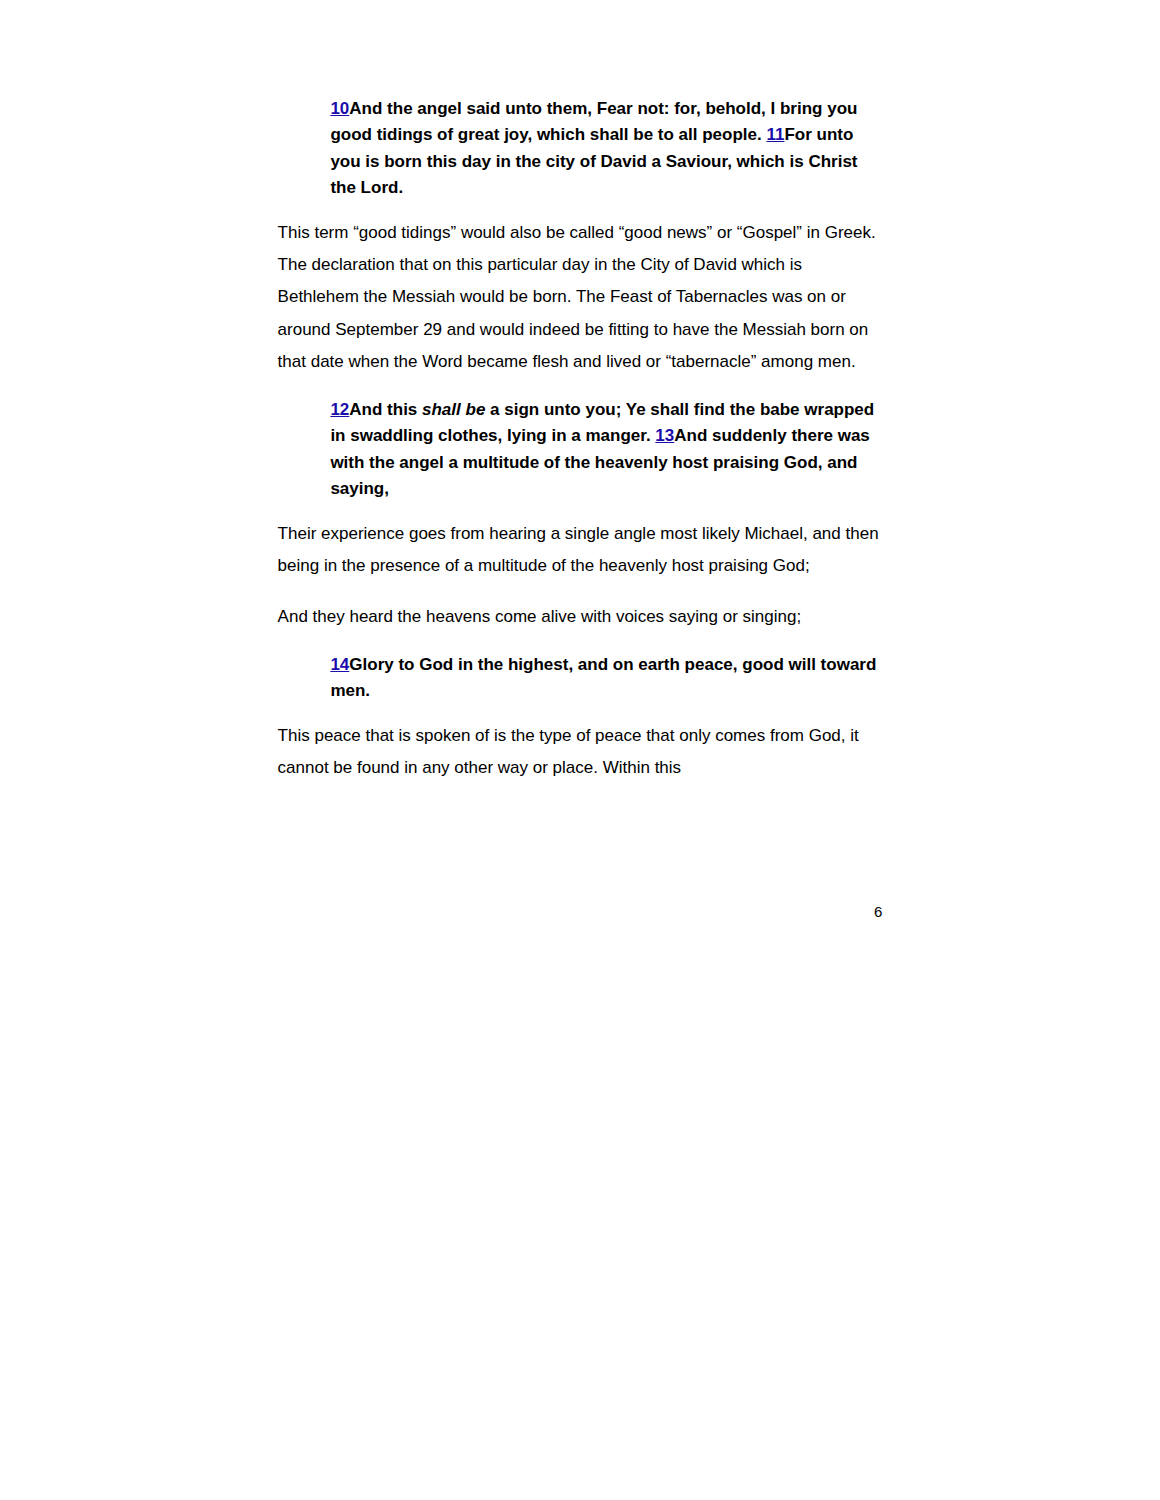10 And the angel said unto them, Fear not: for, behold, I bring you good tidings of great joy, which shall be to all people. 11 For unto you is born this day in the city of David a Saviour, which is Christ the Lord.
This term “good tidings” would also be called “good news” or “Gospel” in Greek. The declaration that on this particular day in the City of David which is Bethlehem the Messiah would be born. The Feast of Tabernacles was on or around September 29 and would indeed be fitting to have the Messiah born on that date when the Word became flesh and lived or “tabernacle” among men.
12 And this shall be a sign unto you; Ye shall find the babe wrapped in swaddling clothes, lying in a manger. 13 And suddenly there was with the angel a multitude of the heavenly host praising God, and saying,
Their experience goes from hearing a single angle most likely Michael, and then being in the presence of a multitude of the heavenly host praising God;
And they heard the heavens come alive with voices saying or singing;
14 Glory to God in the highest, and on earth peace, good will toward men.
This peace that is spoken of is the type of peace that only comes from God, it cannot be found in any other way or place. Within this
6